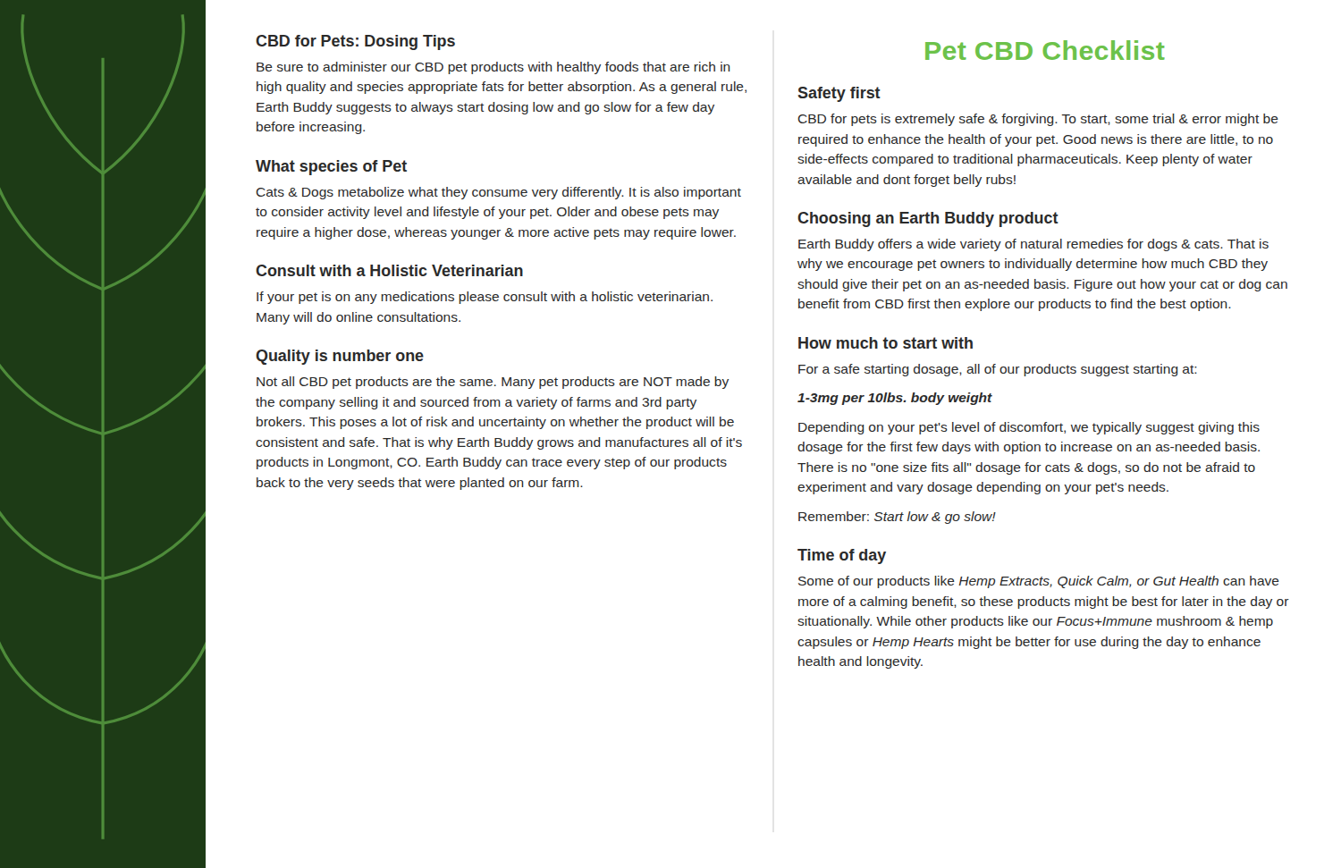CBD for Pets: Dosing Tips
Be sure to administer our CBD pet products with healthy foods that are rich in high quality and species appropriate fats for better absorption. As a general rule, Earth Buddy suggests to always start dosing low and go slow for a few day before increasing.
What species of Pet
Cats & Dogs metabolize what they consume very differently. It is also important to consider activity level and lifestyle of your pet. Older and obese pets may require a higher dose, whereas younger & more active pets may require lower.
Consult with a Holistic Veterinarian
If your pet is on any medications please consult with a holistic veterinarian. Many will do online consultations.
Quality is number one
Not all CBD pet products are the same. Many pet products are NOT made by the company selling it and sourced from a variety of farms and 3rd party brokers. This poses a lot of risk and uncertainty on whether the product will be consistent and safe. That is why Earth Buddy grows and manufactures all of it's products in Longmont, CO. Earth Buddy can trace every step of our products back to the very seeds that were planted on our farm.
Pet CBD Checklist
Safety first
CBD for pets is extremely safe & forgiving. To start, some trial & error might be required to enhance the health of your pet. Good news is there are little, to no side-effects compared to traditional pharmaceuticals. Keep plenty of water available and dont forget belly rubs!
Choosing an Earth Buddy product
Earth Buddy offers a wide variety of natural remedies for dogs & cats. That is why we encourage pet owners to individually determine how much CBD they should give their pet on an as-needed basis. Figure out how your cat or dog can benefit from CBD first then explore our products to find the best option.
How much to start with
For a safe starting dosage, all of our products suggest starting at:
1-3mg per 10lbs. body weight
Depending on your pet's level of discomfort, we typically suggest giving this dosage for the first few days with option to increase on an as-needed basis. There is no "one size fits all" dosage for cats & dogs, so do not be afraid to experiment and vary dosage depending on your pet's needs.
Remember: Start low & go slow!
Time of day
Some of our products like Hemp Extracts, Quick Calm, or Gut Health can have more of a calming benefit, so these products might be best for later in the day or situationally. While other products like our Focus+Immune mushroom & hemp capsules or Hemp Hearts might be better for use during the day to enhance health and longevity.